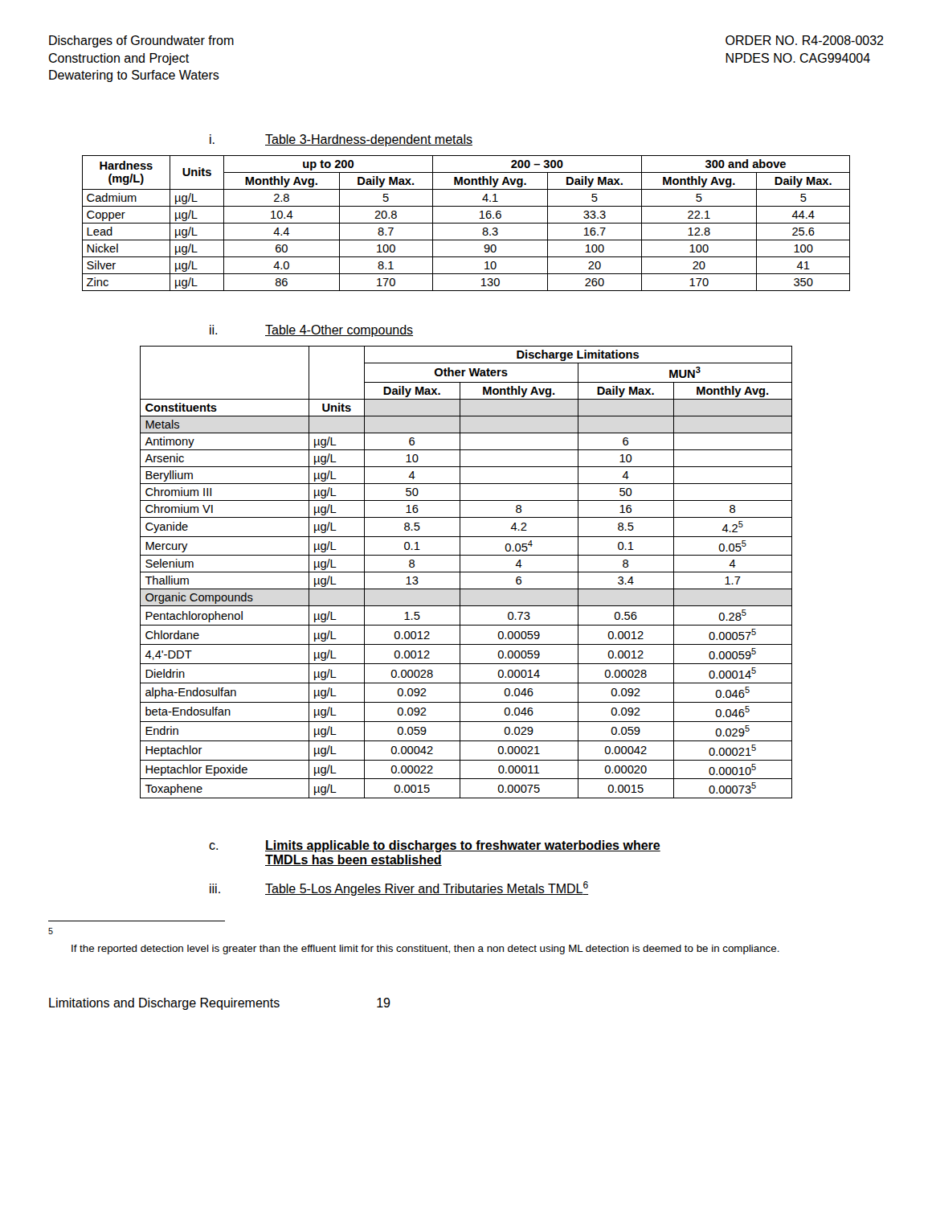Discharges of Groundwater from
Construction and Project
Dewatering to Surface Waters
ORDER NO. R4-2008-0032
NPDES NO. CAG994004
i. Table 3-Hardness-dependent metals
| Hardness (mg/L) | Units | up to 200 | 200 – 300 | 300 and above |
| --- | --- | --- | --- | --- |
| Monthly Avg. | Daily Max. | Monthly Avg. | Daily Max. | Monthly Avg. | Daily Max. |
| Cadmium | µg/L | 2.8 | 5 | 4.1 | 5 | 5 | 5 |
| Copper | µg/L | 10.4 | 20.8 | 16.6 | 33.3 | 22.1 | 44.4 |
| Lead | µg/L | 4.4 | 8.7 | 8.3 | 16.7 | 12.8 | 25.6 |
| Nickel | µg/L | 60 | 100 | 90 | 100 | 100 | 100 |
| Silver | µg/L | 4.0 | 8.1 | 10 | 20 | 20 | 41 |
| Zinc | µg/L | 86 | 170 | 130 | 260 | 170 | 350 |
ii. Table 4-Other compounds
| | | Discharge Limitations |
| Other Waters | MUN 3 |
| Daily Max. | Monthly Avg. | Daily Max. | Monthly Avg. |
| Constituents | Units | | | | |
| Metals | | | | | |
| Antimony | µg/L | 6 | | 6 | |
| Arsenic | µg/L | 10 | | 10 | |
| Beryllium | µg/L | 4 | | 4 | |
| Chromium III | µg/L | 50 | | 50 | |
| Chromium VI | µg/L | 16 | 8 | 16 | 8 |
| Cyanide | µg/L | 8.5 | 4.2 | 8.5 | 4.2 5 |
| Mercury | µg/L | 0.1 | 0.05 4 | 0.1 | 0.05 5 |
| Selenium | µg/L | 8 | 4 | 8 | 4 |
| Thallium | µg/L | 13 | 6 | 3.4 | 1.7 |
| Organic Compounds | | | | | |
| Pentachlorophenol | µg/L | 1.5 | 0.73 | 0.56 | 0.28 5 |
| Chlordane | µg/L | 0.0012 | 0.00059 | 0.0012 | 0.00057 5 |
| 4,4'-DDT | µg/L | 0.0012 | 0.00059 | 0.0012 | 0.00059 5 |
| Dieldrin | µg/L | 0.00028 | 0.00014 | 0.00028 | 0.00014 5 |
| alpha-Endosulfan | µg/L | 0.092 | 0.046 | 0.092 | 0.046 5 |
| beta-Endosulfan | µg/L | 0.092 | 0.046 | 0.092 | 0.046 5 |
| Endrin | µg/L | 0.059 | 0.029 | 0.059 | 0.029 5 |
| Heptachlor | µg/L | 0.00042 | 0.00021 | 0.00042 | 0.00021 5 |
| Heptachlor Epoxide | µg/L | 0.00022 | 0.00011 | 0.00020 | 0.00010 5 |
| Toxaphene | µg/L | 0.0015 | 0.00075 | 0.0015 | 0.00073 5 |
c. Limits applicable to discharges to freshwater waterbodies where TMDLs has been established
iii. Table 5-Los Angeles River and Tributaries Metals TMDL6
5
If the reported detection level is greater than the effluent limit for this constituent, then a non detect using ML detection is deemed to be in compliance.
Limitations and Discharge Requirements
19